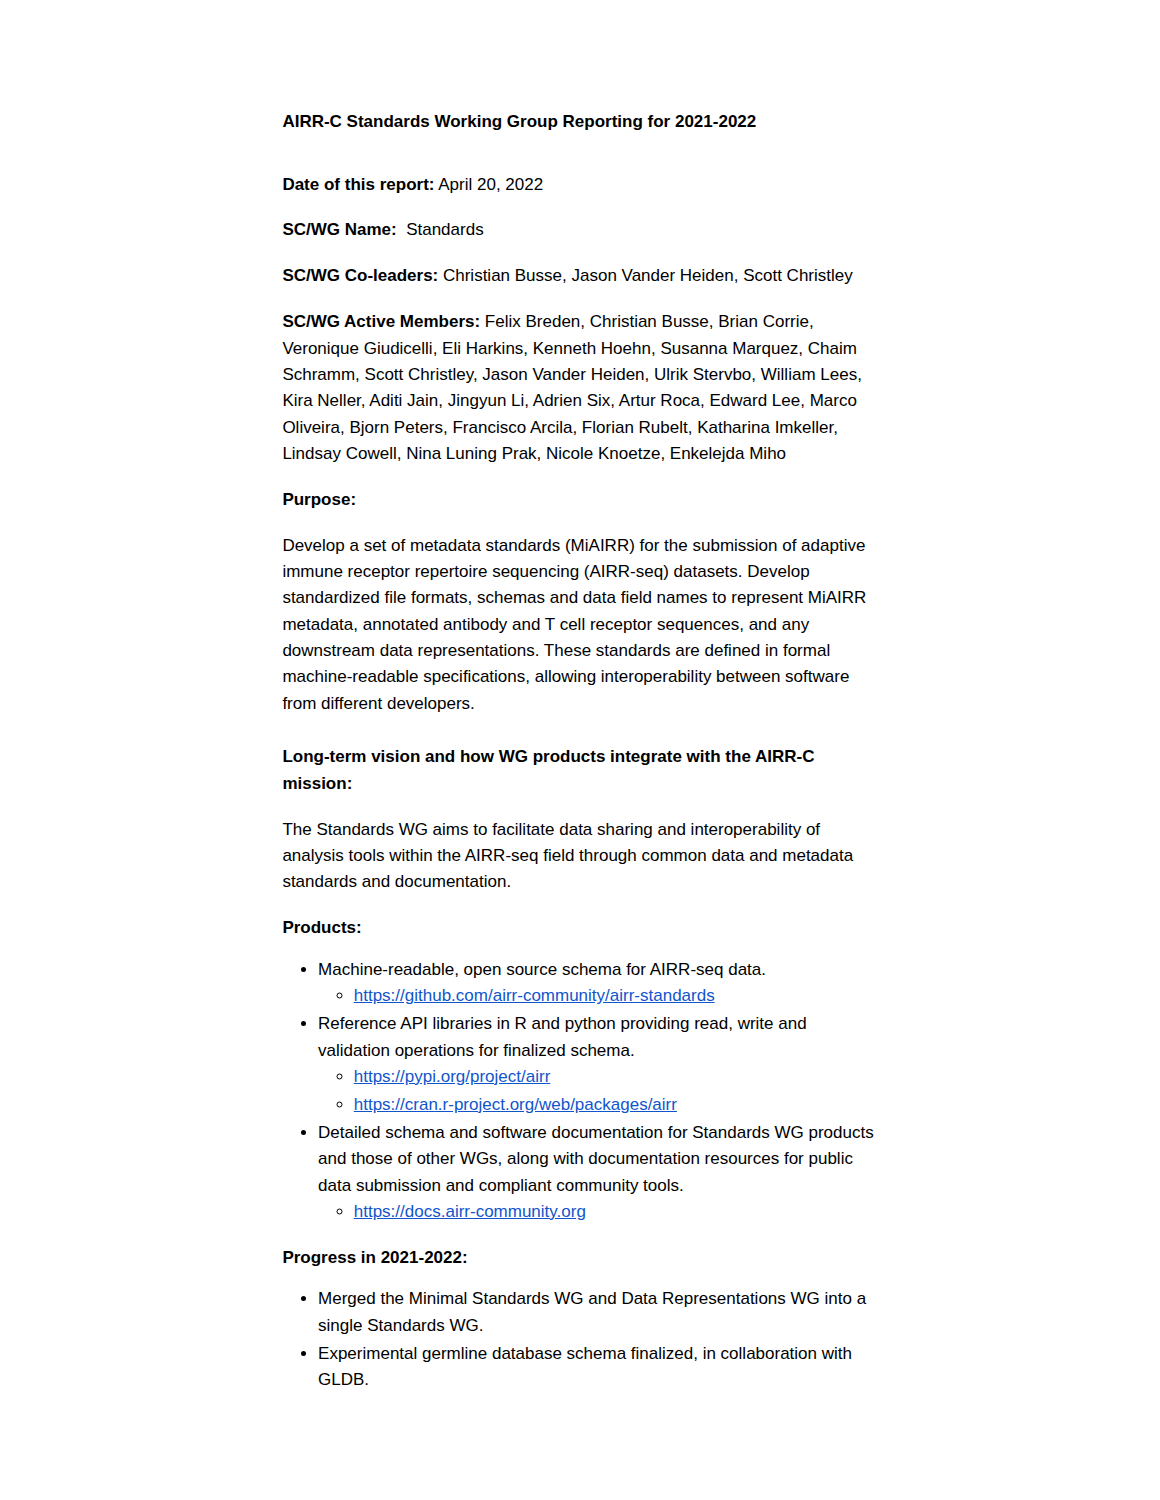AIRR-C Standards Working Group Reporting for 2021-2022
Date of this report: April 20, 2022
SC/WG Name: Standards
SC/WG Co-leaders: Christian Busse, Jason Vander Heiden, Scott Christley
SC/WG Active Members: Felix Breden, Christian Busse, Brian Corrie, Veronique Giudicelli, Eli Harkins, Kenneth Hoehn, Susanna Marquez, Chaim Schramm, Scott Christley, Jason Vander Heiden, Ulrik Stervbo, William Lees, Kira Neller, Aditi Jain, Jingyun Li, Adrien Six, Artur Roca, Edward Lee, Marco Oliveira, Bjorn Peters, Francisco Arcila, Florian Rubelt, Katharina Imkeller, Lindsay Cowell, Nina Luning Prak, Nicole Knoetze, Enkelejda Miho
Purpose:
Develop a set of metadata standards (MiAIRR) for the submission of adaptive immune receptor repertoire sequencing (AIRR-seq) datasets. Develop standardized file formats, schemas and data field names to represent MiAIRR metadata, annotated antibody and T cell receptor sequences, and any downstream data representations. These standards are defined in formal machine-readable specifications, allowing interoperability between software from different developers.
Long-term vision and how WG products integrate with the AIRR-C mission:
The Standards WG aims to facilitate data sharing and interoperability of analysis tools within the AIRR-seq field through common data and metadata standards and documentation.
Products:
Machine-readable, open source schema for AIRR-seq data.
https://github.com/airr-community/airr-standards
Reference API libraries in R and python providing read, write and validation operations for finalized schema.
https://pypi.org/project/airr
https://cran.r-project.org/web/packages/airr
Detailed schema and software documentation for Standards WG products and those of other WGs, along with documentation resources for public data submission and compliant community tools.
https://docs.airr-community.org
Progress in 2021-2022:
Merged the Minimal Standards WG and Data Representations WG into a single Standards WG.
Experimental germline database schema finalized, in collaboration with GLDB.